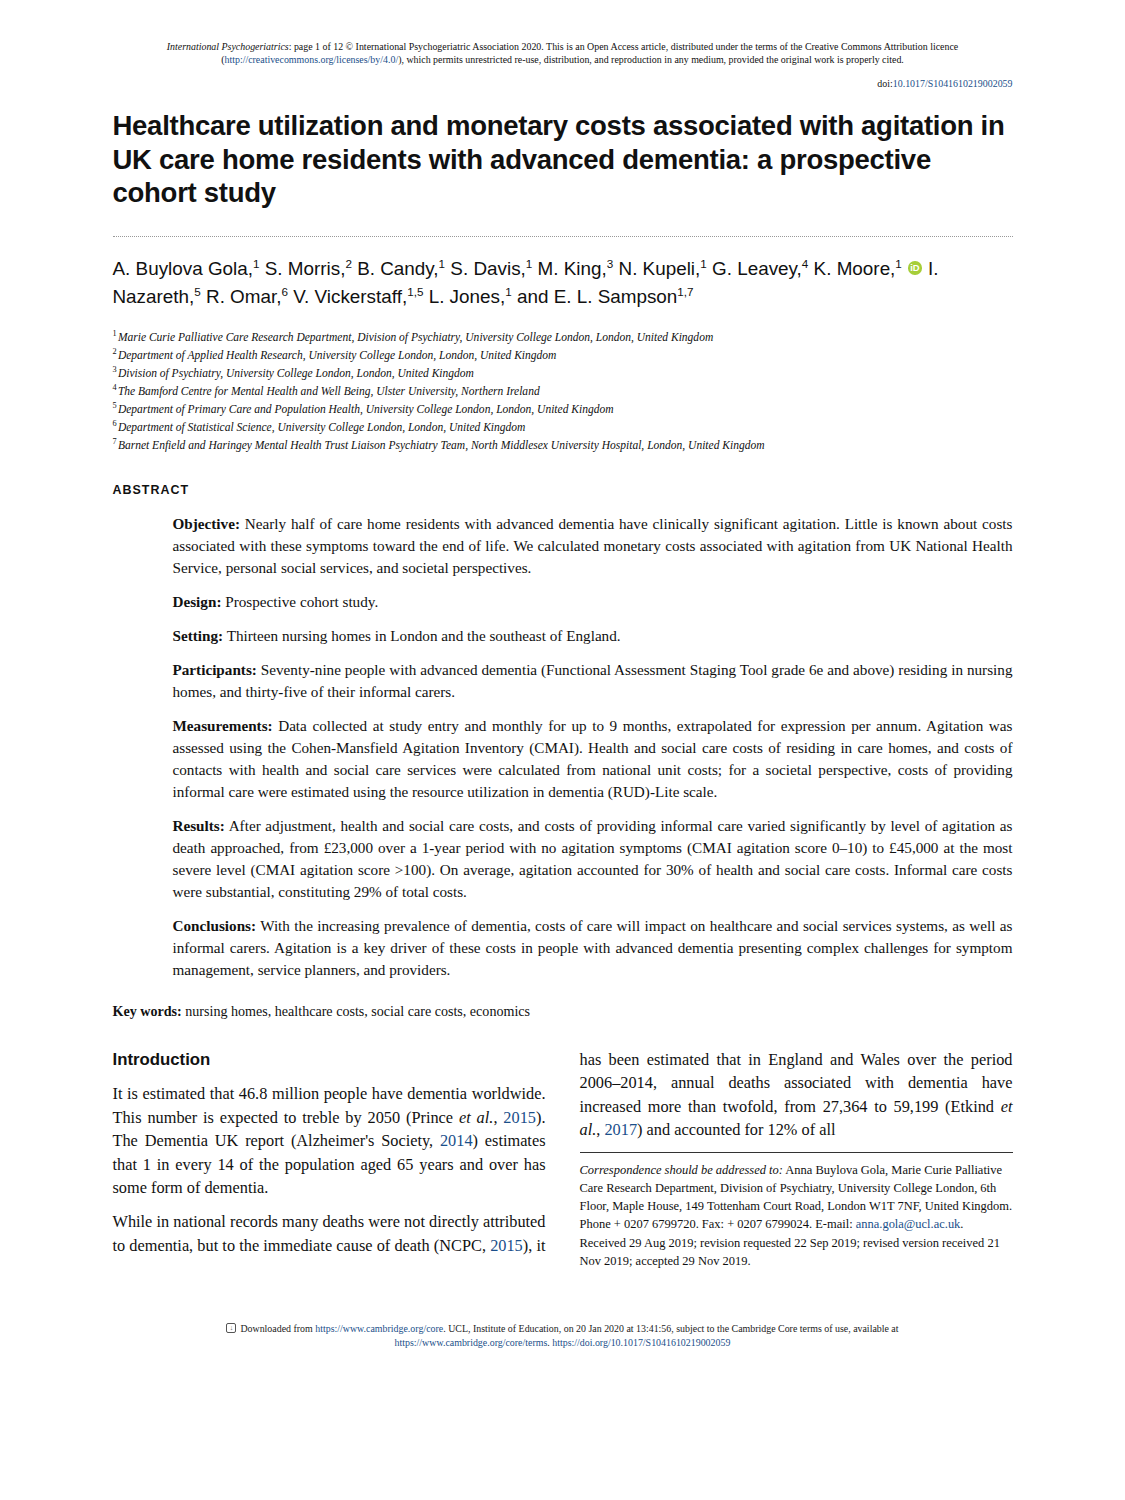International Psychogeriatrics: page 1 of 12 © International Psychogeriatric Association 2020. This is an Open Access article, distributed under the terms of the Creative Commons Attribution licence (http://creativecommons.org/licenses/by/4.0/), which permits unrestricted re-use, distribution, and reproduction in any medium, provided the original work is properly cited.
doi:10.1017/S1041610219002059
Healthcare utilization and monetary costs associated with agitation in UK care home residents with advanced dementia: a prospective cohort study
A. Buylova Gola,1 S. Morris,2 B. Candy,1 S. Davis,1 M. King,3 N. Kupeli,1 G. Leavey,4 K. Moore,1 I. Nazareth,5 R. Omar,6 V. Vickerstaff,1,5 L. Jones,1 and E. L. Sampson1,7
Marie Curie Palliative Care Research Department, Division of Psychiatry, University College London, London, United Kingdom
Department of Applied Health Research, University College London, London, United Kingdom
Division of Psychiatry, University College London, London, United Kingdom
The Bamford Centre for Mental Health and Well Being, Ulster University, Northern Ireland
Department of Primary Care and Population Health, University College London, London, United Kingdom
Department of Statistical Science, University College London, London, United Kingdom
Barnet Enfield and Haringey Mental Health Trust Liaison Psychiatry Team, North Middlesex University Hospital, London, United Kingdom
ABSTRACT
Objective: Nearly half of care home residents with advanced dementia have clinically significant agitation. Little is known about costs associated with these symptoms toward the end of life. We calculated monetary costs associated with agitation from UK National Health Service, personal social services, and societal perspectives.
Design: Prospective cohort study.
Setting: Thirteen nursing homes in London and the southeast of England.
Participants: Seventy-nine people with advanced dementia (Functional Assessment Staging Tool grade 6e and above) residing in nursing homes, and thirty-five of their informal carers.
Measurements: Data collected at study entry and monthly for up to 9 months, extrapolated for expression per annum. Agitation was assessed using the Cohen-Mansfield Agitation Inventory (CMAI). Health and social care costs of residing in care homes, and costs of contacts with health and social care services were calculated from national unit costs; for a societal perspective, costs of providing informal care were estimated using the resource utilization in dementia (RUD)-Lite scale.
Results: After adjustment, health and social care costs, and costs of providing informal care varied significantly by level of agitation as death approached, from £23,000 over a 1-year period with no agitation symptoms (CMAI agitation score 0–10) to £45,000 at the most severe level (CMAI agitation score >100). On average, agitation accounted for 30% of health and social care costs. Informal care costs were substantial, constituting 29% of total costs.
Conclusions: With the increasing prevalence of dementia, costs of care will impact on healthcare and social services systems, as well as informal carers. Agitation is a key driver of these costs in people with advanced dementia presenting complex challenges for symptom management, service planners, and providers.
Key words: nursing homes, healthcare costs, social care costs, economics
Introduction
It is estimated that 46.8 million people have dementia worldwide. This number is expected to treble by 2050 (Prince et al., 2015). The Dementia UK report (Alzheimer's Society, 2014) estimates that 1 in every 14 of the population aged 65 years and over has some form of dementia.
While in national records many deaths were not directly attributed to dementia, but to the immediate cause of death (NCPC, 2015), it has been estimated that in England and Wales over the period 2006–2014, annual deaths associated with dementia have increased more than twofold, from 27,364 to 59,199 (Etkind et al., 2017) and accounted for 12% of all
Correspondence should be addressed to: Anna Buylova Gola, Marie Curie Palliative Care Research Department, Division of Psychiatry, University College London, 6th Floor, Maple House, 149 Tottenham Court Road, London W1T 7NF, United Kingdom. Phone + 0207 6799720. Fax: + 0207 6799024. E-mail: anna.gola@ucl.ac.uk. Received 29 Aug 2019; revision requested 22 Sep 2019; revised version received 21 Nov 2019; accepted 29 Nov 2019.
Downloaded from https://www.cambridge.org/core. UCL, Institute of Education, on 20 Jan 2020 at 13:41:56, subject to the Cambridge Core terms of use, available at
https://www.cambridge.org/core/terms. https://doi.org/10.1017/S1041610219002059